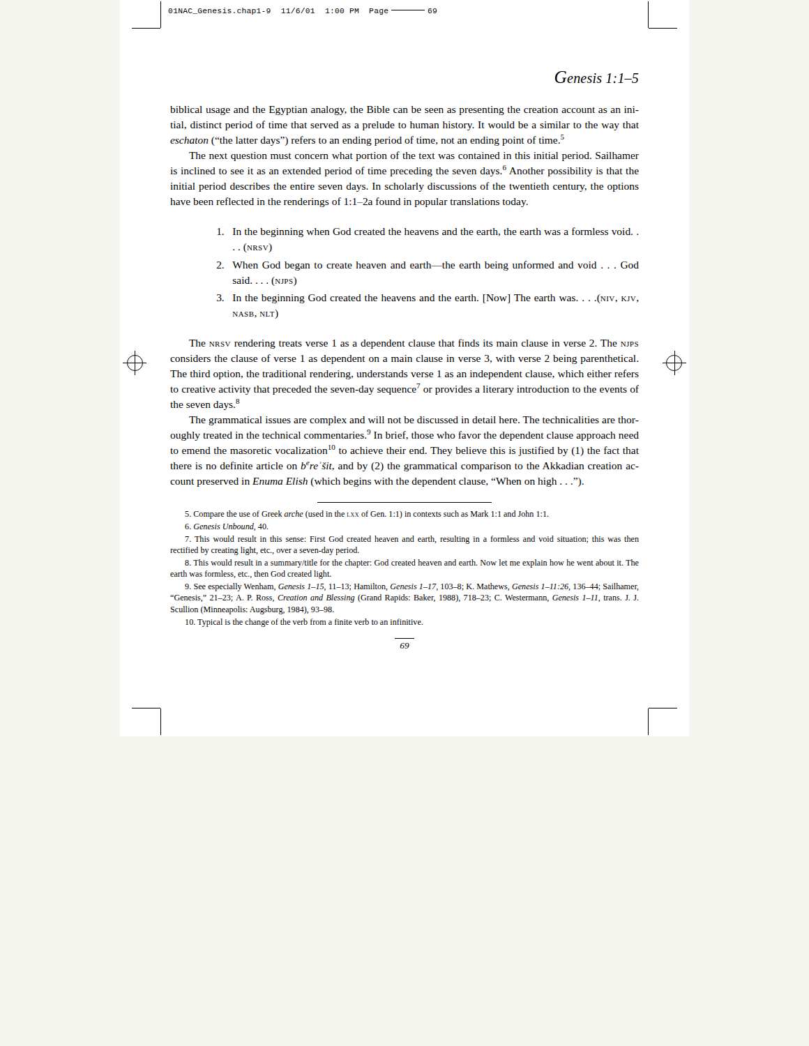01NAC_Genesis.chap1-9 11/6/01 1:00 PM Page 69
Genesis 1:1–5
biblical usage and the Egyptian analogy, the Bible can be seen as presenting the creation account as an initial, distinct period of time that served as a prelude to human history. It would be a similar to the way that eschaton (“the latter days”) refers to an ending period of time, not an ending point of time.5
The next question must concern what portion of the text was contained in this initial period. Sailhamer is inclined to see it as an extended period of time preceding the seven days.6 Another possibility is that the initial period describes the entire seven days. In scholarly discussions of the twentieth century, the options have been reflected in the renderings of 1:1–2a found in popular translations today.
In the beginning when God created the heavens and the earth, the earth was a formless void. . . . (nrsv)
When God began to create heaven and earth—the earth being unformed and void . . . God said. . . . (njps)
In the beginning God created the heavens and the earth. [Now] The earth was. . . .(niv, kjv, nasb, nlt)
The nrsv rendering treats verse 1 as a dependent clause that finds its main clause in verse 2. The njps considers the clause of verse 1 as dependent on a main clause in verse 3, with verse 2 being parenthetical. The third option, the traditional rendering, understands verse 1 as an independent clause, which either refers to creative activity that preceded the seven-day sequence7 or provides a literary introduction to the events of the seven days.8
The grammatical issues are complex and will not be discussed in detail here. The technicalities are thoroughly treated in the technical commentaries.9 In brief, those who favor the dependent clause approach need to emend the masoretic vocalization10 to achieve their end. They believe this is justified by (1) the fact that there is no definite article on bereʾšit, and by (2) the grammatical comparison to the Akkadian creation account preserved in Enuma Elish (which begins with the dependent clause, “When on high . . .”).
5. Compare the use of Greek arche (used in the lxx of Gen. 1:1) in contexts such as Mark 1:1 and John 1:1.
6. Genesis Unbound, 40.
7. This would result in this sense: First God created heaven and earth, resulting in a formless and void situation; this was then rectified by creating light, etc., over a seven-day period.
8. This would result in a summary/title for the chapter: God created heaven and earth. Now let me explain how he went about it. The earth was formless, etc., then God created light.
9. See especially Wenham, Genesis 1–15, 11–13; Hamilton, Genesis 1–17, 103–8; K. Mathews, Genesis 1–11:26, 136–44; Sailhamer, “Genesis,” 21–23; A. P. Ross, Creation and Blessing (Grand Rapids: Baker, 1988), 718–23; C. Westermann, Genesis 1–11, trans. J. J. Scullion (Minneapolis: Augsburg, 1984), 93–98.
10. Typical is the change of the verb from a finite verb to an infinitive.
69